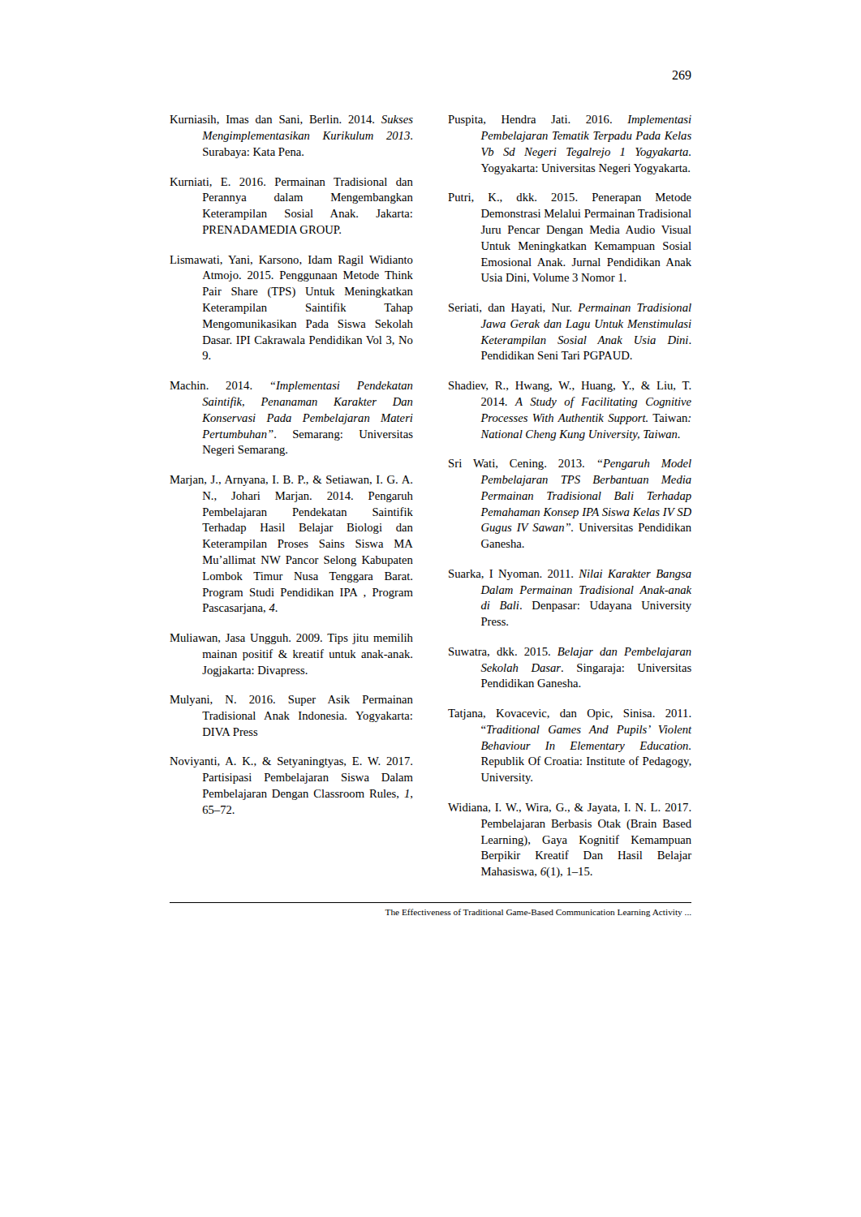269
Kurniasih, Imas dan Sani, Berlin. 2014. Sukses Mengimplementasikan Kurikulum 2013. Surabaya: Kata Pena.
Kurniati, E. 2016. Permainan Tradisional dan Perannya dalam Mengembangkan Keterampilan Sosial Anak. Jakarta: PRENADAMEDIA GROUP.
Lismawati, Yani, Karsono, Idam Ragil Widianto Atmojo. 2015. Penggunaan Metode Think Pair Share (TPS) Untuk Meningkatkan Keterampilan Saintifik Tahap Mengomunikasikan Pada Siswa Sekolah Dasar. IPI Cakrawala Pendidikan Vol 3, No 9.
Machin. 2014. “Implementasi Pendekatan Saintifik, Penanaman Karakter Dan Konservasi Pada Pembelajaran Materi Pertumbuhan”. Semarang: Universitas Negeri Semarang.
Marjan, J., Arnyana, I. B. P., & Setiawan, I. G. A. N., Johari Marjan. 2014. Pengaruh Pembelajaran Pendekatan Saintifik Terhadap Hasil Belajar Biologi dan Keterampilan Proses Sains Siswa MA Mu’allimat NW Pancor Selong Kabupaten Lombok Timur Nusa Tenggara Barat. Program Studi Pendidikan IPA , Program Pascasarjana, 4.
Muliawan, Jasa Ungguh. 2009. Tips jitu memilih mainan positif & kreatif untuk anak-anak. Jogjakarta: Divapress.
Mulyani, N. 2016. Super Asik Permainan Tradisional Anak Indonesia. Yogyakarta: DIVA Press
Noviyanti, A. K., & Setyaningtyas, E. W. 2017. Partisipasi Pembelajaran Siswa Dalam Pembelajaran Dengan Classroom Rules, 1, 65–72.
Puspita, Hendra Jati. 2016. Implementasi Pembelajaran Tematik Terpadu Pada Kelas Vb Sd Negeri Tegalrejo 1 Yogyakarta. Yogyakarta: Universitas Negeri Yogyakarta.
Putri, K., dkk. 2015. Penerapan Metode Demonstrasi Melalui Permainan Tradisional Juru Pencar Dengan Media Audio Visual Untuk Meningkatkan Kemampuan Sosial Emosional Anak. Jurnal Pendidikan Anak Usia Dini, Volume 3 Nomor 1.
Seriati, dan Hayati, Nur. Permainan Tradisional Jawa Gerak dan Lagu Untuk Menstimulasi Keterampilan Sosial Anak Usia Dini. Pendidikan Seni Tari PGPAUD.
Shadiev, R., Hwang, W., Huang, Y., & Liu, T. 2014. A Study of Facilitating Cognitive Processes With Authentik Support. Taiwan: National Cheng Kung University, Taiwan.
Sri Wati, Cening. 2013. “Pengaruh Model Pembelajaran TPS Berbantuan Media Permainan Tradisional Bali Terhadap Pemahaman Konsep IPA Siswa Kelas IV SD Gugus IV Sawan”. Universitas Pendidikan Ganesha.
Suarka, I Nyoman. 2011. Nilai Karakter Bangsa Dalam Permainan Tradisional Anak-anak di Bali. Denpasar: Udayana University Press.
Suwatra, dkk. 2015. Belajar dan Pembelajaran Sekolah Dasar. Singaraja: Universitas Pendidikan Ganesha.
Tatjana, Kovacevic, dan Opic, Sinisa. 2011. “Traditional Games And Pupils’ Violent Behaviour In Elementary Education. Republik Of Croatia: Institute of Pedagogy, University.
Widiana, I. W., Wira, G., & Jayata, I. N. L. 2017. Pembelajaran Berbasis Otak (Brain Based Learning), Gaya Kognitif Kemampuan Berpikir Kreatif Dan Hasil Belajar Mahasiswa, 6(1), 1–15.
The Effectiveness of Traditional Game-Based Communication Learning Activity ...